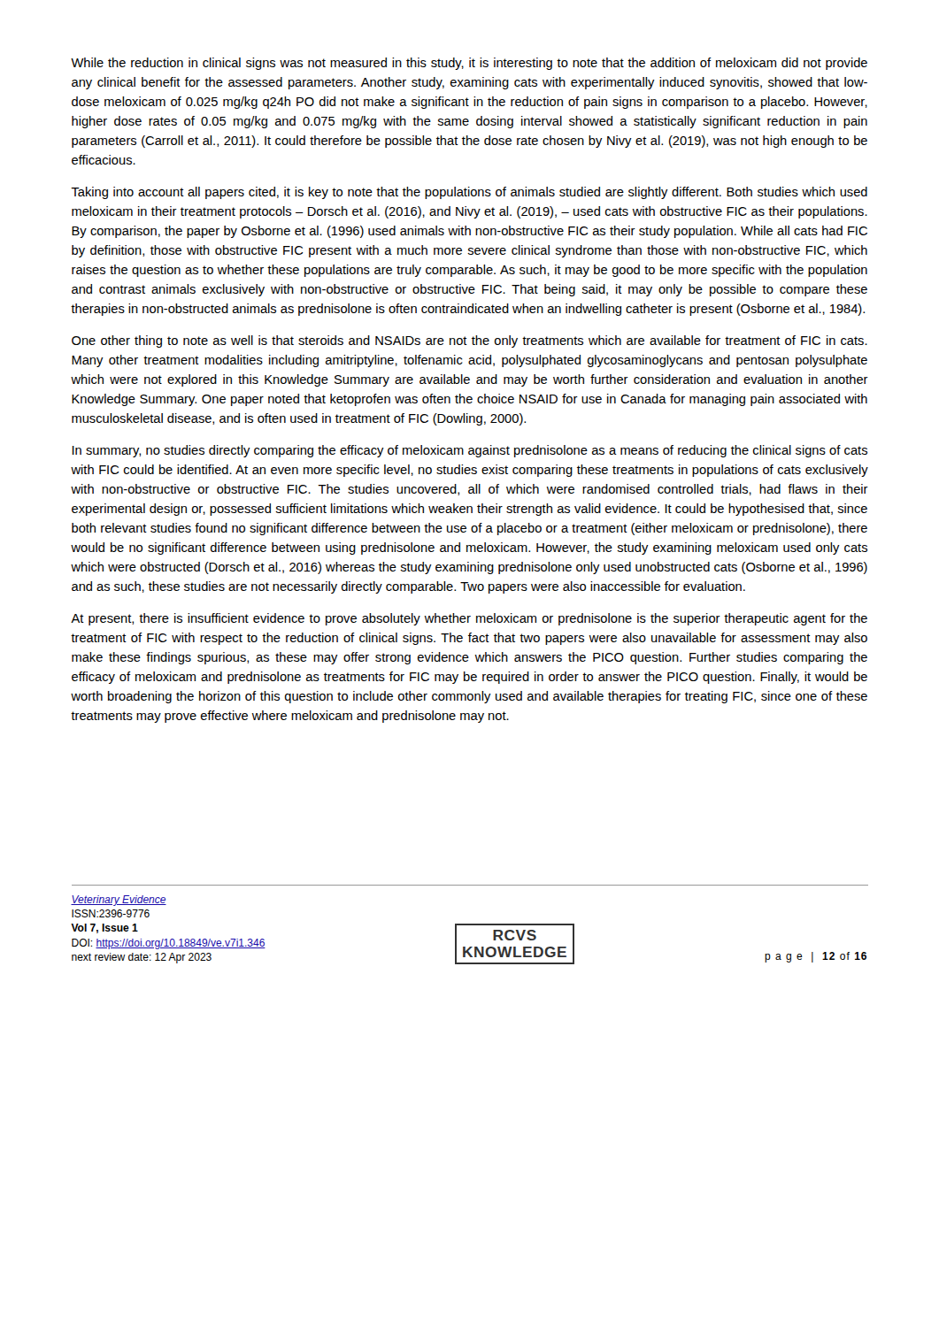While the reduction in clinical signs was not measured in this study, it is interesting to note that the addition of meloxicam did not provide any clinical benefit for the assessed parameters. Another study, examining cats with experimentally induced synovitis, showed that low-dose meloxicam of 0.025 mg/kg q24h PO did not make a significant in the reduction of pain signs in comparison to a placebo. However, higher dose rates of 0.05 mg/kg and 0.075 mg/kg with the same dosing interval showed a statistically significant reduction in pain parameters (Carroll et al., 2011). It could therefore be possible that the dose rate chosen by Nivy et al. (2019), was not high enough to be efficacious.
Taking into account all papers cited, it is key to note that the populations of animals studied are slightly different. Both studies which used meloxicam in their treatment protocols – Dorsch et al. (2016), and Nivy et al. (2019), – used cats with obstructive FIC as their populations. By comparison, the paper by Osborne et al. (1996) used animals with non-obstructive FIC as their study population. While all cats had FIC by definition, those with obstructive FIC present with a much more severe clinical syndrome than those with non-obstructive FIC, which raises the question as to whether these populations are truly comparable. As such, it may be good to be more specific with the population and contrast animals exclusively with non-obstructive or obstructive FIC. That being said, it may only be possible to compare these therapies in non-obstructed animals as prednisolone is often contraindicated when an indwelling catheter is present (Osborne et al., 1984).
One other thing to note as well is that steroids and NSAIDs are not the only treatments which are available for treatment of FIC in cats. Many other treatment modalities including amitriptyline, tolfenamic acid, polysulphated glycosaminoglycans and pentosan polysulphate which were not explored in this Knowledge Summary are available and may be worth further consideration and evaluation in another Knowledge Summary. One paper noted that ketoprofen was often the choice NSAID for use in Canada for managing pain associated with musculoskeletal disease, and is often used in treatment of FIC (Dowling, 2000).
In summary, no studies directly comparing the efficacy of meloxicam against prednisolone as a means of reducing the clinical signs of cats with FIC could be identified. At an even more specific level, no studies exist comparing these treatments in populations of cats exclusively with non-obstructive or obstructive FIC. The studies uncovered, all of which were randomised controlled trials, had flaws in their experimental design or, possessed sufficient limitations which weaken their strength as valid evidence. It could be hypothesised that, since both relevant studies found no significant difference between the use of a placebo or a treatment (either meloxicam or prednisolone), there would be no significant difference between using prednisolone and meloxicam. However, the study examining meloxicam used only cats which were obstructed (Dorsch et al., 2016) whereas the study examining prednisolone only used unobstructed cats (Osborne et al., 1996) and as such, these studies are not necessarily directly comparable. Two papers were also inaccessible for evaluation.
At present, there is insufficient evidence to prove absolutely whether meloxicam or prednisolone is the superior therapeutic agent for the treatment of FIC with respect to the reduction of clinical signs. The fact that two papers were also unavailable for assessment may also make these findings spurious, as these may offer strong evidence which answers the PICO question. Further studies comparing the efficacy of meloxicam and prednisolone as treatments for FIC may be required in order to answer the PICO question. Finally, it would be worth broadening the horizon of this question to include other commonly used and available therapies for treating FIC, since one of these treatments may prove effective where meloxicam and prednisolone may not.
Veterinary Evidence
ISSN:2396-9776
Vol 7, Issue 1
DOI: https://doi.org/10.18849/ve.v7i1.346
next review date: 12 Apr 2023
RCVS
KNOWLEDGE
p a g e | 12 of 16